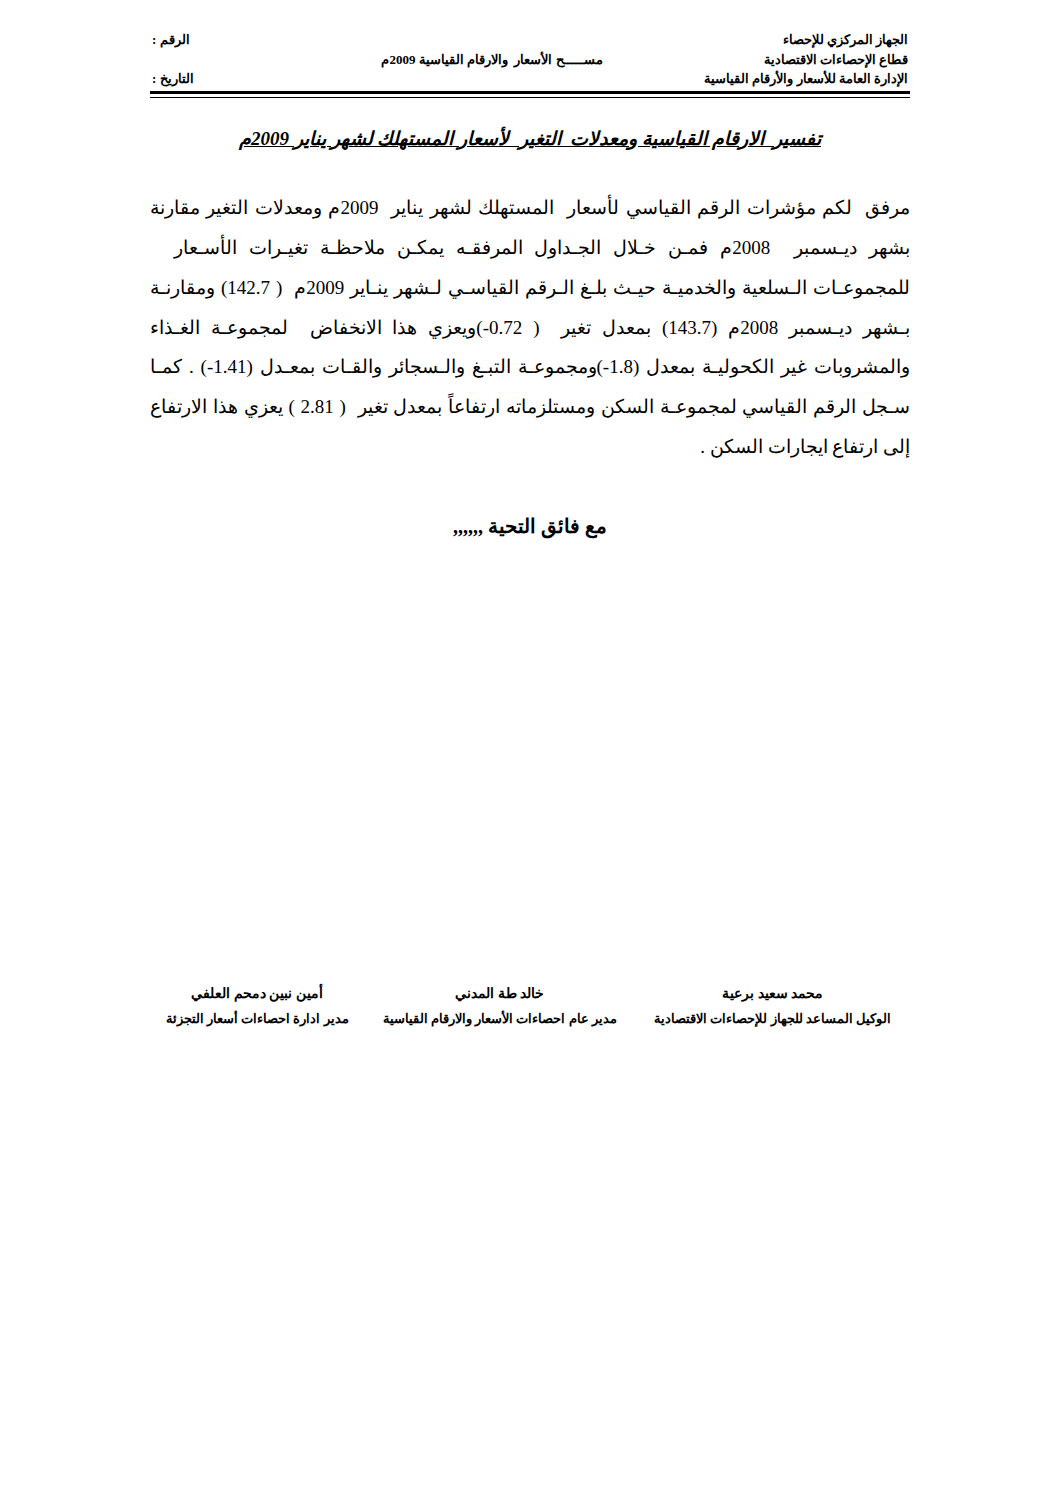| الجهاز المركزي للإحصاء قطاع الإحصاءات الاقتصادية الإدارة العامة للأسعار والأرقام القياسية | مســـــح الأسعار والارقام القياسية 2009م | الرقم : التاريخ : |
تفسير الارقام القياسية ومعدلات التغير لأسعار المستهلك لشهر يناير 2009م
مرفق لكم مؤشرات الرقم القياسي لأسعار المستهلك لشهر يناير 2009م ومعدلات التغير مقارنة بشهر ديـسمبر 2008م فمـن خـلال الجـداول المرفقـه يمكـن ملاحظـة تغيـرات الأسـعار للمجموعـات الـسلعية والخدميـة حيـث بلـغ الـرقم القياسـي لـشهر ينـاير 2009م ( 142.7) ومقارنـة بـشهر ديـسمبر 2008م (143.7) بمعدل تغير ( 0.72-)ويعزي هذا الانخفاض لمجموعـة الغـذاء والمشروبات غير الكحوليـة بمعدل (1.8-)ومجموعـة التبـغ والـسجائر والقـات بمعـدل (1.41-) . كمـا سـجل الرقم القياسي لمجموعـة السكن ومستلزماته ارتفاعاً بمعدل تغير ( 2.81 ) يعزي هذا الارتفاع إلى ارتفاع ايجارات السكن .
مع فائق التحية ,,,,,,
| محمد سعيد برعية الوكيل المساعد للجهاز للإحصاءات الاقتصادية | خالد طة المدني مدير عام احصاءات الأسعار والارقام القياسية | أمين نبين دمحم العلفي مدير ادارة احصاءات أسعار التجزئة |